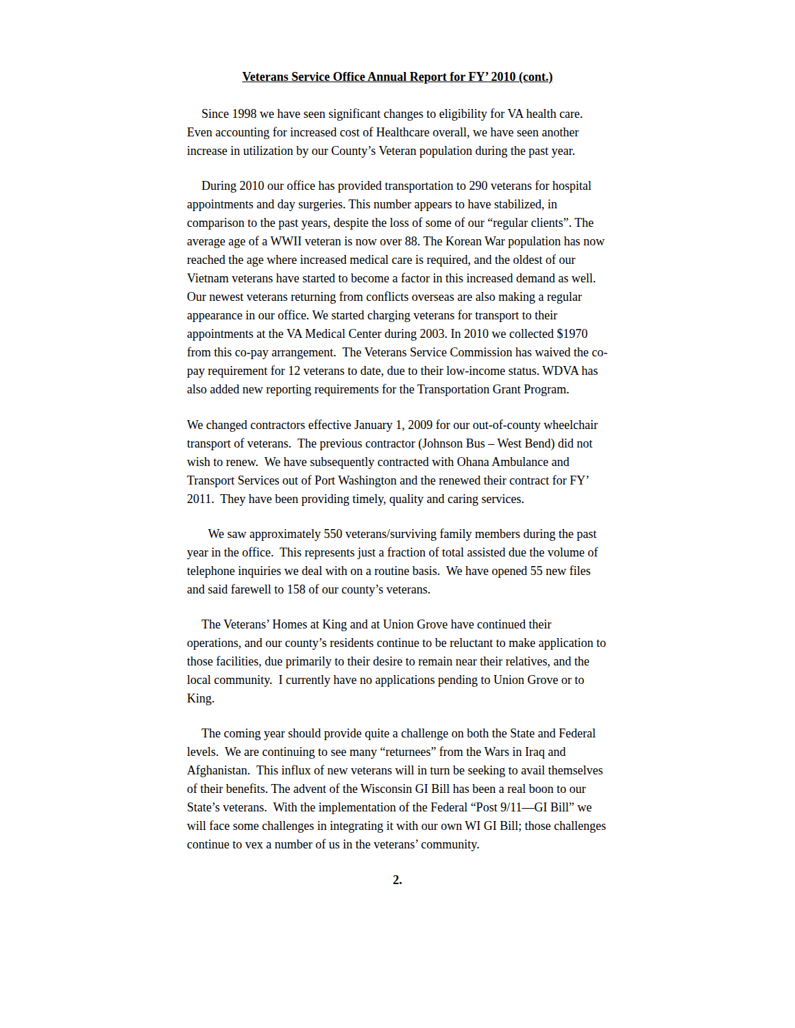Veterans Service Office Annual Report for FY’ 2010 (cont.)
Since 1998 we have seen significant changes to eligibility for VA health care. Even accounting for increased cost of Healthcare overall, we have seen another increase in utilization by our County’s Veteran population during the past year.
During 2010 our office has provided transportation to 290 veterans for hospital appointments and day surgeries. This number appears to have stabilized, in comparison to the past years, despite the loss of some of our “regular clients”. The average age of a WWII veteran is now over 88. The Korean War population has now reached the age where increased medical care is required, and the oldest of our Vietnam veterans have started to become a factor in this increased demand as well. Our newest veterans returning from conflicts overseas are also making a regular appearance in our office. We started charging veterans for transport to their appointments at the VA Medical Center during 2003. In 2010 we collected $1970 from this co-pay arrangement. The Veterans Service Commission has waived the co-pay requirement for 12 veterans to date, due to their low-income status. WDVA has also added new reporting requirements for the Transportation Grant Program.
We changed contractors effective January 1, 2009 for our out-of-county wheelchair transport of veterans. The previous contractor (Johnson Bus – West Bend) did not wish to renew. We have subsequently contracted with Ohana Ambulance and Transport Services out of Port Washington and the renewed their contract for FY’ 2011. They have been providing timely, quality and caring services.
We saw approximately 550 veterans/surviving family members during the past year in the office. This represents just a fraction of total assisted due the volume of telephone inquiries we deal with on a routine basis. We have opened 55 new files and said farewell to 158 of our county’s veterans.
The Veterans’ Homes at King and at Union Grove have continued their operations, and our county’s residents continue to be reluctant to make application to those facilities, due primarily to their desire to remain near their relatives, and the local community. I currently have no applications pending to Union Grove or to King.
The coming year should provide quite a challenge on both the State and Federal levels. We are continuing to see many “returnees” from the Wars in Iraq and Afghanistan. This influx of new veterans will in turn be seeking to avail themselves of their benefits. The advent of the Wisconsin GI Bill has been a real boon to our State’s veterans. With the implementation of the Federal “Post 9/11—GI Bill” we will face some challenges in integrating it with our own WI GI Bill; those challenges continue to vex a number of us in the veterans’ community.
2.